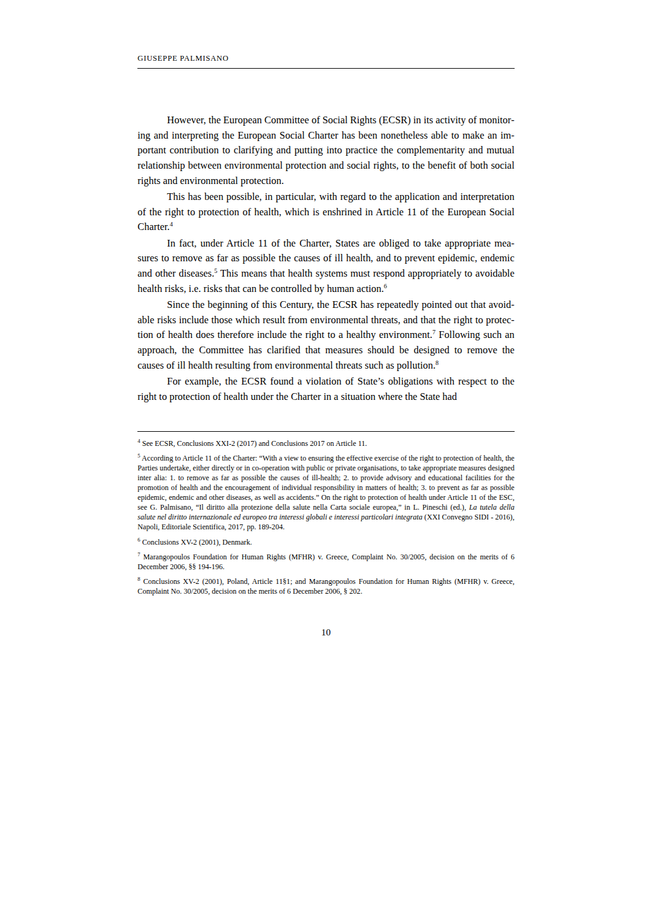GIUSEPPE PALMISANO
However, the European Committee of Social Rights (ECSR) in its activity of monitoring and interpreting the European Social Charter has been nonetheless able to make an important contribution to clarifying and putting into practice the complementarity and mutual relationship between environmental protection and social rights, to the benefit of both social rights and environmental protection.
This has been possible, in particular, with regard to the application and interpretation of the right to protection of health, which is enshrined in Article 11 of the European Social Charter.4
In fact, under Article 11 of the Charter, States are obliged to take appropriate measures to remove as far as possible the causes of ill health, and to prevent epidemic, endemic and other diseases.5 This means that health systems must respond appropriately to avoidable health risks, i.e. risks that can be controlled by human action.6
Since the beginning of this Century, the ECSR has repeatedly pointed out that avoidable risks include those which result from environmental threats, and that the right to protection of health does therefore include the right to a healthy environment.7 Following such an approach, the Committee has clarified that measures should be designed to remove the causes of ill health resulting from environmental threats such as pollution.8
For example, the ECSR found a violation of State’s obligations with respect to the right to protection of health under the Charter in a situation where the State had
4 See ECSR, Conclusions XXI-2 (2017) and Conclusions 2017 on Article 11.
5 According to Article 11 of the Charter: “With a view to ensuring the effective exercise of the right to protection of health, the Parties undertake, either directly or in co-operation with public or private organisations, to take appropriate measures designed inter alia: 1. to remove as far as possible the causes of ill-health; 2. to provide advisory and educational facilities for the promotion of health and the encouragement of individual responsibility in matters of health; 3. to prevent as far as possible epidemic, endemic and other diseases, as well as accidents.” On the right to protection of health under Article 11 of the ESC, see G. Palmisano, “Il diritto alla protezione della salute nella Carta sociale europea,” in L. Pineschi (ed.), La tutela della salute nel diritto internazionale ed europeo tra interessi globali e interessi particolari integrata (XXI Convegno SIDI - 2016), Napoli, Editoriale Scientifica, 2017, pp. 189-204.
6 Conclusions XV-2 (2001), Denmark.
7 Marangopoulos Foundation for Human Rights (MFHR) v. Greece, Complaint No. 30/2005, decision on the merits of 6 December 2006, §§ 194-196.
8 Conclusions XV-2 (2001), Poland, Article 11§1; and Marangopoulos Foundation for Human Rights (MFHR) v. Greece, Complaint No. 30/2005, decision on the merits of 6 December 2006, § 202.
10